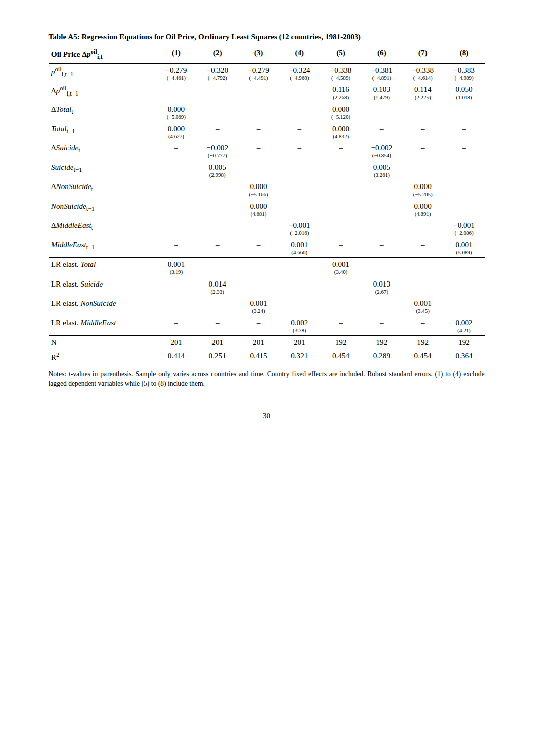Table A5: Regression Equations for Oil Price, Ordinary Least Squares (12 countries, 1981-2003)
| Oil Price Δ p oil i,t | (1) | (2) | (3) | (4) | (5) | (6) | (7) | (8) |
| --- | --- | --- | --- | --- | --- | --- | --- | --- |
| p oil i,t−1 | −0.279 (−4.461) | −0.320 (−4.792) | −0.279 (−4.491) | −0.324 (−4.960) | −0.338 (−4.589) | −0.381 (−4.891) | −0.338 (−4.614) | −0.383 (−4.989) |
| Δ p oil i,t−1 | – | – | – | – | 0.116 (2.268) | 0.103 (1.479) | 0.114 (2.225) | 0.050 (1.018) |
| Δ Total t | 0.000 (−5.069) | – | – | – | 0.000 (−5.120) | – | – | – |
| Total t−1 | 0.000 (4.627) | – | – | – | 0.000 (4.832) | – | – | – |
| Δ Suicide t | – | −0.002 (−0.777) | – | – | – | −0.002 (−0.854) | – | – |
| Suicide t−1 | – | 0.005 (2.998) | – | – | – | 0.005 (3.261) | – | – |
| Δ NonSuicide t | – | – | 0.000 (−5.166) | – | – | – | 0.000 (−5.205) | – |
| NonSuicide t−1 | – | – | 0.000 (4.681) | – | – | – | 0.000 (4.891) | – |
| Δ MiddleEast t | – | – | – | −0.001 (−2.016) | – | – | – | −0.001 (−2.086) |
| MiddleEast t−1 | – | – | – | 0.001 (4.660) | – | – | – | 0.001 (5.089) |
| LR elast. Total | 0.001 (3.19) | – | – | – | 0.001 (3.40) | – | – | – |
| LR elast. Suicide | – | 0.014 (2.33) | – | – | – | 0.013 (2.67) | – | – |
| LR elast. NonSuicide | – | – | 0.001 (3.24) | – | – | – | 0.001 (3.45) | – |
| LR elast. MiddleEast | – | – | – | 0.002 (3.78) | – | – | – | 0.002 (4.21) |
| N | 201 | 201 | 201 | 201 | 192 | 192 | 192 | 192 |
| R 2 | 0.414 | 0.251 | 0.415 | 0.321 | 0.454 | 0.289 | 0.454 | 0.364 |
Notes: t-values in parenthesis. Sample only varies across countries and time. Country fixed effects are included. Robust standard errors. (1) to (4) exclude lagged dependent variables while (5) to (8) include them.
30